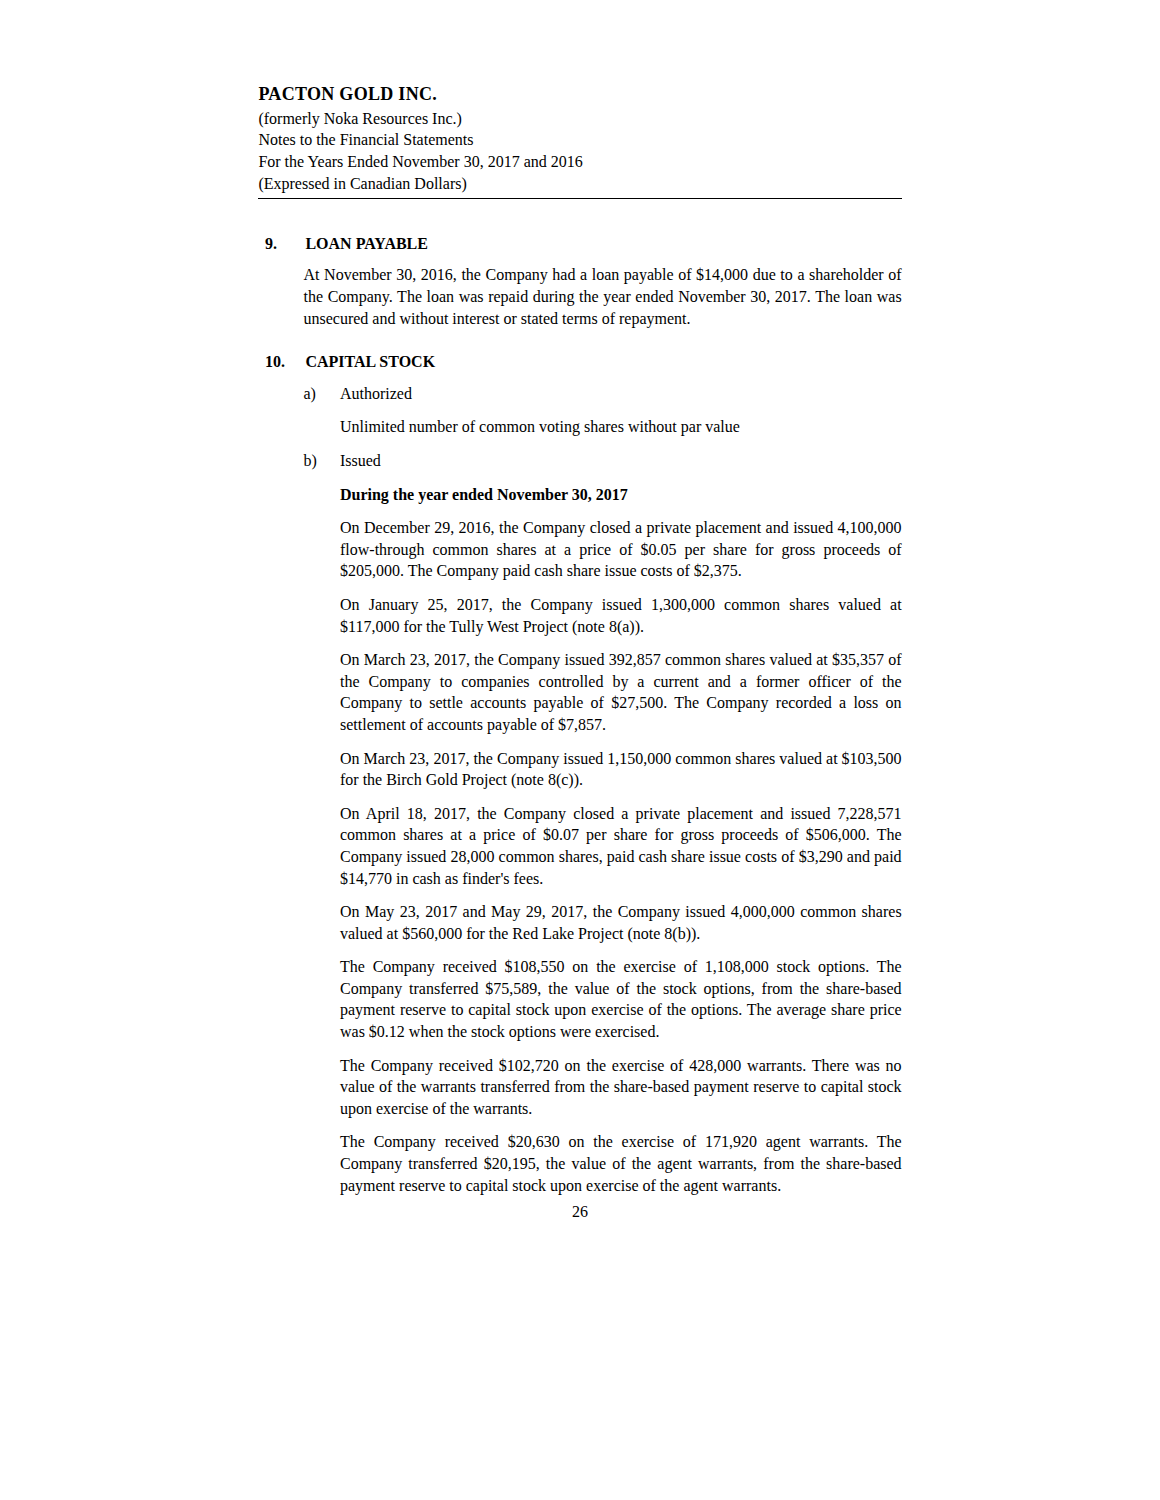PACTON GOLD INC.
(formerly Noka Resources Inc.)
Notes to the Financial Statements
For the Years Ended November 30, 2017 and 2016
(Expressed in Canadian Dollars)
9.
LOAN PAYABLE
At November 30, 2016, the Company had a loan payable of $14,000 due to a shareholder of the Company. The loan was repaid during the year ended November 30, 2017. The loan was unsecured and without interest or stated terms of repayment.
10.
CAPITAL STOCK
a)
Authorized
Unlimited number of common voting shares without par value
b)
Issued
During the year ended November 30, 2017
On December 29, 2016, the Company closed a private placement and issued 4,100,000 flow-through common shares at a price of $0.05 per share for gross proceeds of $205,000. The Company paid cash share issue costs of $2,375.
On January 25, 2017, the Company issued 1,300,000 common shares valued at $117,000 for the Tully West Project (note 8(a)).
On March 23, 2017, the Company issued 392,857 common shares valued at $35,357 of the Company to companies controlled by a current and a former officer of the Company to settle accounts payable of $27,500. The Company recorded a loss on settlement of accounts payable of $7,857.
On March 23, 2017, the Company issued 1,150,000 common shares valued at $103,500 for the Birch Gold Project (note 8(c)).
On April 18, 2017, the Company closed a private placement and issued 7,228,571 common shares at a price of $0.07 per share for gross proceeds of $506,000. The Company issued 28,000 common shares, paid cash share issue costs of $3,290 and paid $14,770 in cash as finder's fees.
On May 23, 2017 and May 29, 2017, the Company issued 4,000,000 common shares valued at $560,000 for the Red Lake Project (note 8(b)).
The Company received $108,550 on the exercise of 1,108,000 stock options. The Company transferred $75,589, the value of the stock options, from the share-based payment reserve to capital stock upon exercise of the options. The average share price was $0.12 when the stock options were exercised.
The Company received $102,720 on the exercise of 428,000 warrants. There was no value of the warrants transferred from the share-based payment reserve to capital stock upon exercise of the warrants.
The Company received $20,630 on the exercise of 171,920 agent warrants. The Company transferred $20,195, the value of the agent warrants, from the share-based payment reserve to capital stock upon exercise of the agent warrants.
26